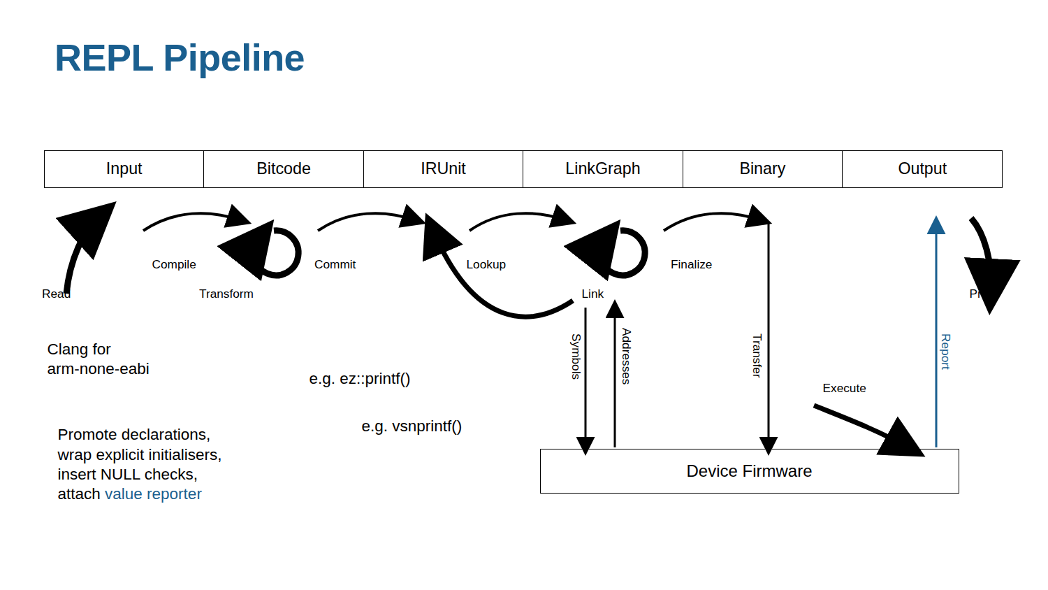REPL Pipeline
Input
Bitcode
IRUnit
LinkGraph
Binary
Output
Read Compile Transform Commit Lookup Link Finalize Print Symbols Addresses Transfer Execute Report Clang for
arm-none-eabi Promote declarations,
wrap explicit initialisers,
insert NULL checks,
attach value reporter e.g. ez::printf() e.g. vsnprintf()
Device Firmware